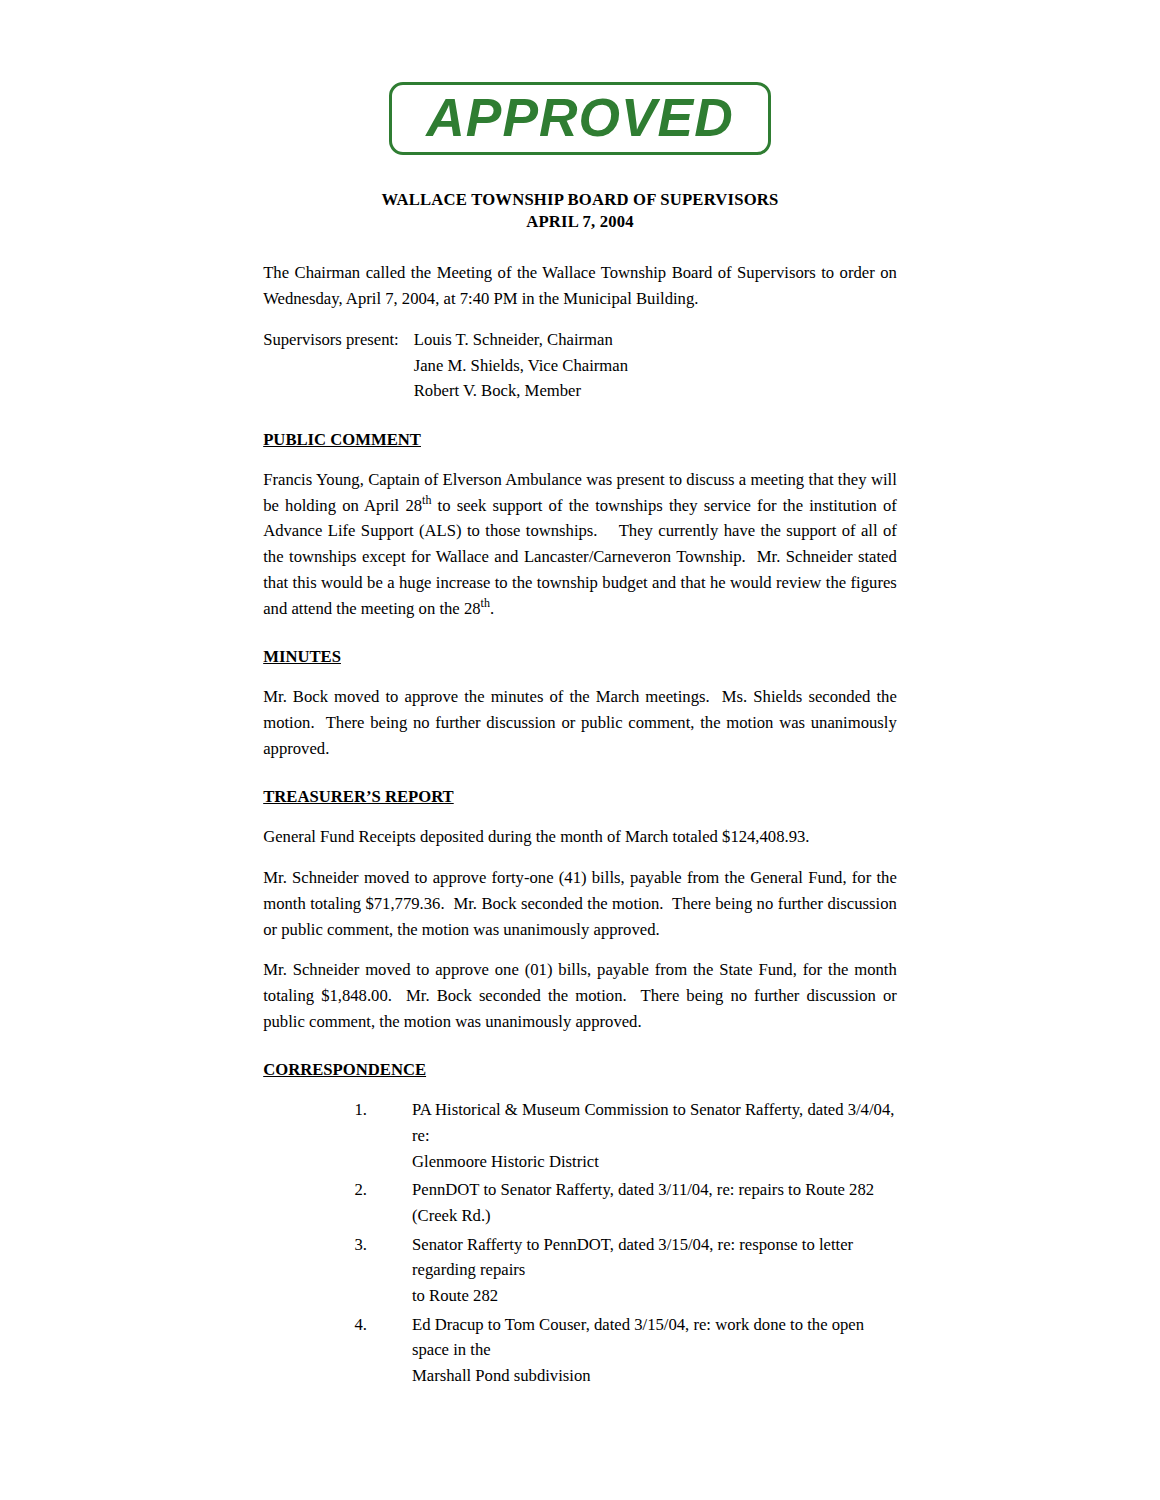APPROVED
WALLACE TOWNSHIP BOARD OF SUPERVISORS APRIL 7, 2004
The Chairman called the Meeting of the Wallace Township Board of Supervisors to order on Wednesday, April 7, 2004, at 7:40 PM in the Municipal Building.
| Supervisors present: | Louis T. Schneider, Chairman Jane M. Shields, Vice Chairman Robert V. Bock, Member |
PUBLIC COMMENT
Francis Young, Captain of Elverson Ambulance was present to discuss a meeting that they will be holding on April 28th to seek support of the townships they service for the institution of Advance Life Support (ALS) to those townships. They currently have the support of all of the townships except for Wallace and Lancaster/Carneveron Township. Mr. Schneider stated that this would be a huge increase to the township budget and that he would review the figures and attend the meeting on the 28th.
MINUTES
Mr. Bock moved to approve the minutes of the March meetings. Ms. Shields seconded the motion. There being no further discussion or public comment, the motion was unanimously approved.
TREASURER’S REPORT
General Fund Receipts deposited during the month of March totaled $124,408.93.
Mr. Schneider moved to approve forty-one (41) bills, payable from the General Fund, for the month totaling $71,779.36. Mr. Bock seconded the motion. There being no further discussion or public comment, the motion was unanimously approved.
Mr. Schneider moved to approve one (01) bills, payable from the State Fund, for the month totaling $1,848.00. Mr. Bock seconded the motion. There being no further discussion or public comment, the motion was unanimously approved.
CORRESPONDENCE
PA Historical & Museum Commission to Senator Rafferty, dated 3/4/04, re:Glenmoore Historic District
PennDOT to Senator Rafferty, dated 3/11/04, re: repairs to Route 282 (Creek Rd.)
Senator Rafferty to PennDOT, dated 3/15/04, re: response to letter regarding repairsto Route 282
Ed Dracup to Tom Couser, dated 3/15/04, re: work done to the open space in theMarshall Pond subdivision